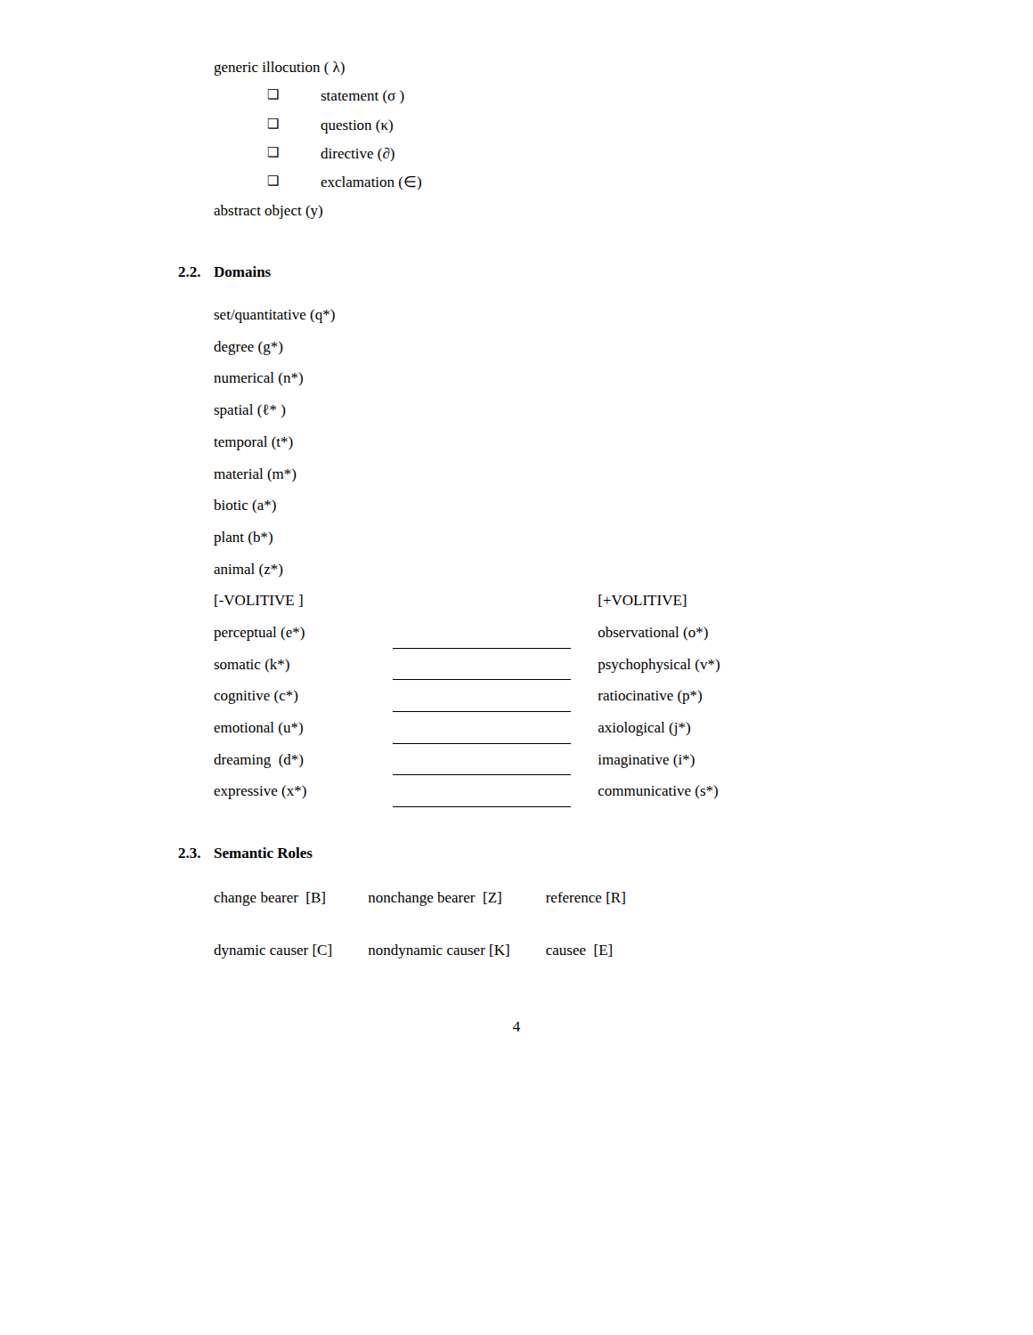generic illocution ( λ)
statement (σ )
question (κ)
directive (∂)
exclamation (∈)
abstract object (y)
2.2. Domains
set/quantitative (q*)
degree (g*)
numerical (n*)
spatial (ℓ* )
temporal (t*)
material (m*)
biotic (a*)
plant (b*)
animal (z*)
| [-VOLITIVE ] | | [+VOLITIVE] |
| perceptual (e*) | | observational (o*) |
| somatic (k*) | | psychophysical (v*) |
| cognitive (c*) | | ratiocinative (p*) |
| emotional (u*) | | axiological (j*) |
| dreaming (d*) | | imaginative (i*) |
| expressive (x*) | | communicative (s*) |
2.3. Semantic Roles
| change bearer [B] | nonchange bearer [Z] | reference [R] |
| dynamic causer [C] | nondynamic causer [K] | causee [E] |
4